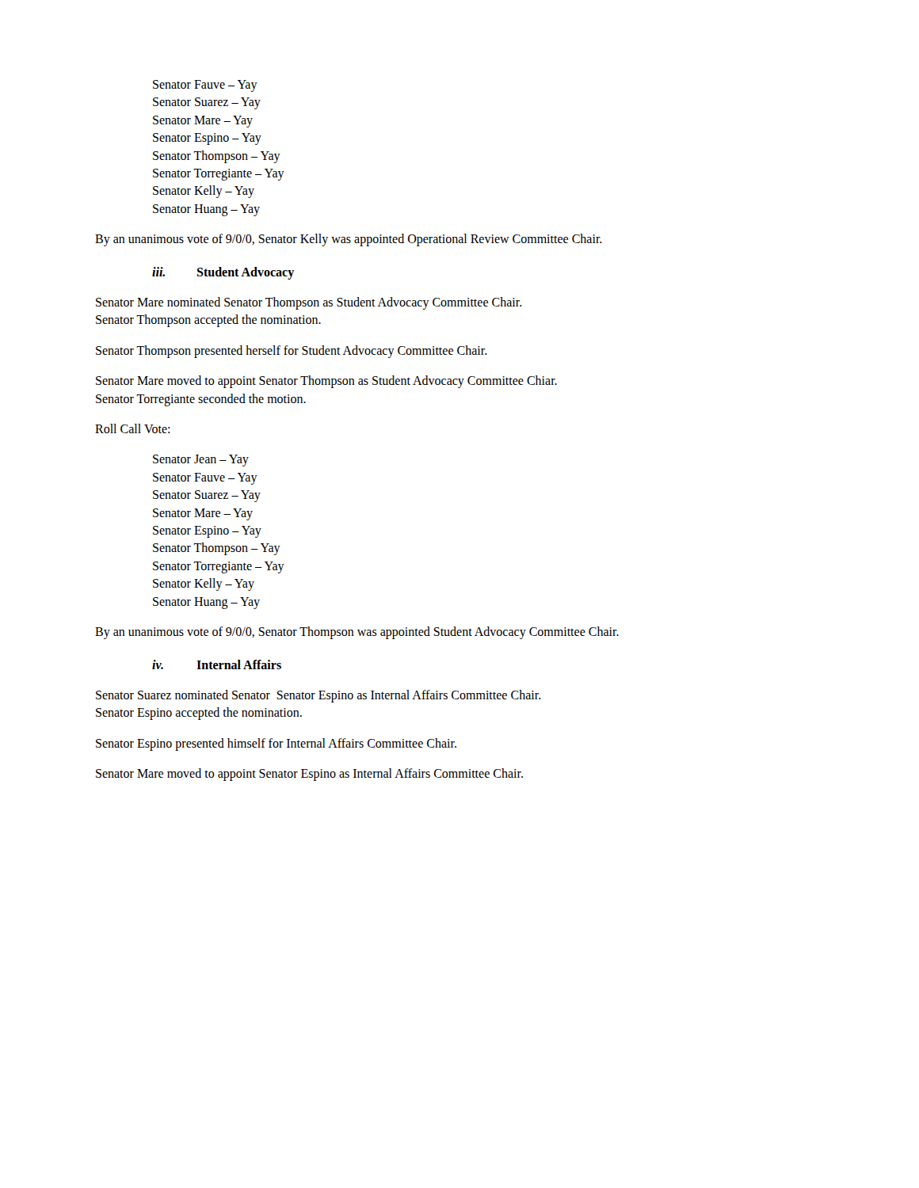Senator Fauve – Yay
Senator Suarez – Yay
Senator Mare – Yay
Senator Espino – Yay
Senator Thompson – Yay
Senator Torregiante – Yay
Senator Kelly – Yay
Senator Huang – Yay
By an unanimous vote of 9/0/0, Senator Kelly was appointed Operational Review Committee Chair.
iii. Student Advocacy
Senator Mare nominated Senator Thompson as Student Advocacy Committee Chair.
Senator Thompson accepted the nomination.
Senator Thompson presented herself for Student Advocacy Committee Chair.
Senator Mare moved to appoint Senator Thompson as Student Advocacy Committee Chiar.
Senator Torregiante seconded the motion.
Roll Call Vote:
Senator Jean – Yay
Senator Fauve – Yay
Senator Suarez – Yay
Senator Mare – Yay
Senator Espino – Yay
Senator Thompson – Yay
Senator Torregiante – Yay
Senator Kelly – Yay
Senator Huang – Yay
By an unanimous vote of 9/0/0, Senator Thompson was appointed Student Advocacy Committee Chair.
iv. Internal Affairs
Senator Suarez nominated Senator Senator Espino as Internal Affairs Committee Chair.
Senator Espino accepted the nomination.
Senator Espino presented himself for Internal Affairs Committee Chair.
Senator Mare moved to appoint Senator Espino as Internal Affairs Committee Chair.